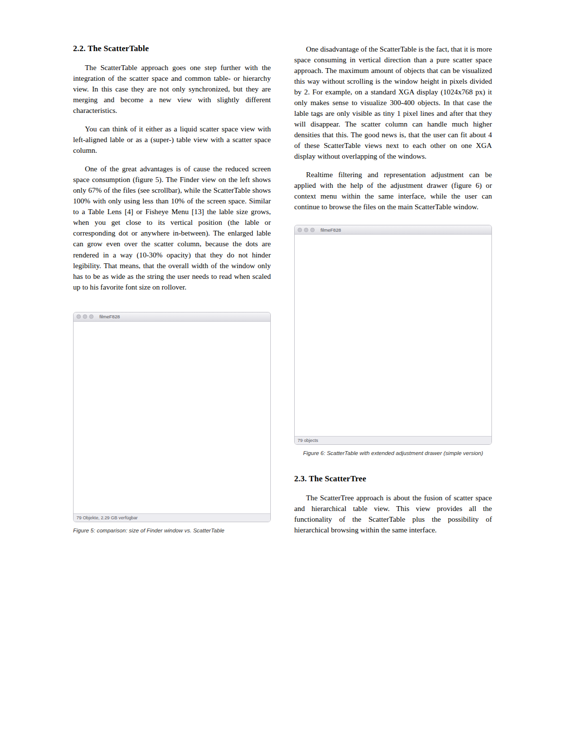2.2. The ScatterTable
The ScatterTable approach goes one step further with the integration of the scatter space and common table- or hierarchy view. In this case they are not only synchronized, but they are merging and become a new view with slightly different characteristics.
You can think of it either as a liquid scatter space view with left-aligned lable or as a (super-) table view with a scatter space column.
One of the great advantages is of cause the reduced screen space consumption (figure 5). The Finder view on the left shows only 67% of the files (see scrollbar), while the ScatterTable shows 100% with only using less than 10% of the screen space. Similar to a Table Lens [4] or Fisheye Menu [13] the lable size grows, when you get close to its vertical position (the lable or corresponding dot or anywhere in-between). The enlarged lable can grow even over the scatter column, because the dots are rendered in a way (10-30% opacity) that they do not hinder legibility. That means, that the overall width of the window only has to be as wide as the string the user needs to read when scaled up to his favorite font size on rollover.
filmeF828
79 Objekte, 2.29 GB verfügbar
Figure 5: comparison: size of Finder window vs. ScatterTable
One disadvantage of the ScatterTable is the fact, that it is more space consuming in vertical direction than a pure scatter space approach. The maximum amount of objects that can be visualized this way without scrolling is the window height in pixels divided by 2. For example, on a standard XGA display (1024x768 px) it only makes sense to visualize 300-400 objects. In that case the lable tags are only visible as tiny 1 pixel lines and after that they will disappear. The scatter column can handle much higher densities that this. The good news is, that the user can fit about 4 of these ScatterTable views next to each other on one XGA display without overlapping of the windows.
Realtime filtering and representation adjustment can be applied with the help of the adjustment drawer (figure 6) or context menu within the same interface, while the user can continue to browse the files on the main ScatterTable window.
filmeF828
79 objects
Figure 6: ScatterTable with extended adjustment drawer (simple version)
2.3. The ScatterTree
The ScatterTree approach is about the fusion of scatter space and hierarchical table view. This view provides all the functionality of the ScatterTable plus the possibility of hierarchical browsing within the same interface.